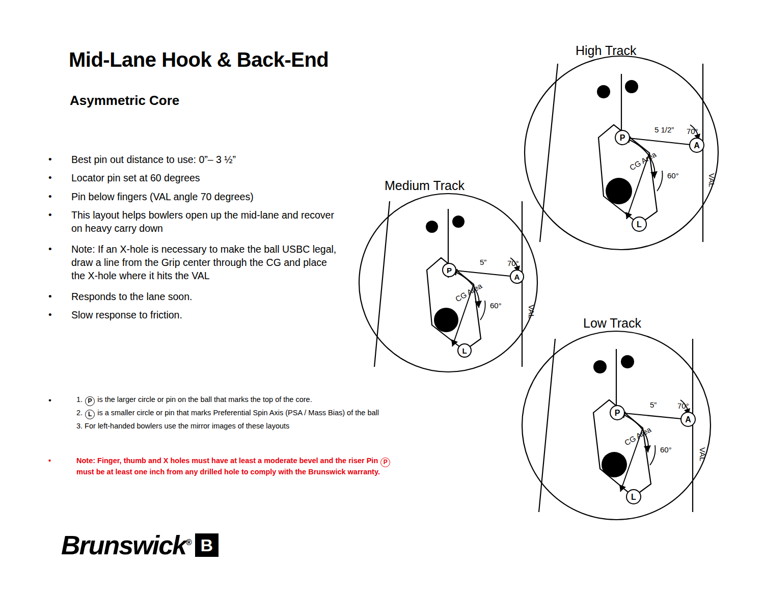Mid-Lane Hook & Back-End
Asymmetric Core
Best pin out distance to use: 0”– 3 ½”
Locator pin set at 60 degrees
Pin below fingers (VAL angle 70 degrees)
This layout helps bowlers open up the mid-lane and recover on heavy carry down
Note: If an X-hole is necessary to make the ball USBC legal, draw a line from the Grip center through the CG and place the X-hole where it hits the VAL
Responds to the lane soon.
Slow response to friction.
•
1. P is the larger circle or pin on the ball that marks the top of the core.
2. L is a smaller circle or pin that marks Preferential Spin Axis (PSA / Mass Bias) of the ball
3. For left-handed bowlers use the mirror images of these layouts
•
Note: Finger, thumb and X holes must have at least a moderate bevel and the riser Pin P must be at least one inch from any drilled hole to comply with the Brunswick warranty.
High Track
P A L 5 1/2” 70° 60° CG Area VAL
Medium Track
P A L 5” 70° 60° CG Area VAL
Low Track
P A L 5” 70° 60° CG Area VAL
Brunswick®B